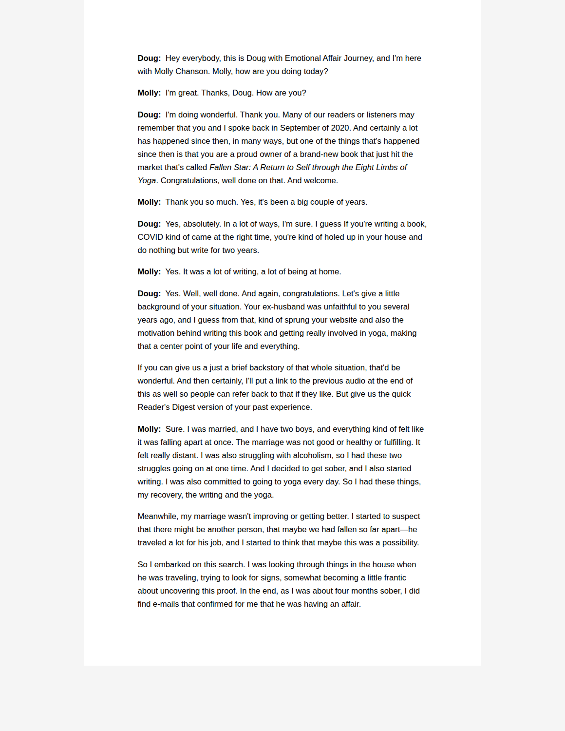Doug: Hey everybody, this is Doug with Emotional Affair Journey, and I'm here with Molly Chanson. Molly, how are you doing today?
Molly: I'm great. Thanks, Doug. How are you?
Doug: I'm doing wonderful. Thank you. Many of our readers or listeners may remember that you and I spoke back in September of 2020. And certainly a lot has happened since then, in many ways, but one of the things that's happened since then is that you are a proud owner of a brand-new book that just hit the market that's called Fallen Star: A Return to Self through the Eight Limbs of Yoga. Congratulations, well done on that. And welcome.
Molly: Thank you so much. Yes, it's been a big couple of years.
Doug: Yes, absolutely. In a lot of ways, I'm sure. I guess If you're writing a book, COVID kind of came at the right time, you're kind of holed up in your house and do nothing but write for two years.
Molly: Yes. It was a lot of writing, a lot of being at home.
Doug: Yes. Well, well done. And again, congratulations. Let's give a little background of your situation. Your ex-husband was unfaithful to you several years ago, and I guess from that, kind of sprung your website and also the motivation behind writing this book and getting really involved in yoga, making that a center point of your life and everything.
If you can give us a just a brief backstory of that whole situation, that'd be wonderful. And then certainly, I'll put a link to the previous audio at the end of this as well so people can refer back to that if they like. But give us the quick Reader's Digest version of your past experience.
Molly: Sure. I was married, and I have two boys, and everything kind of felt like it was falling apart at once. The marriage was not good or healthy or fulfilling. It felt really distant. I was also struggling with alcoholism, so I had these two struggles going on at one time. And I decided to get sober, and I also started writing. I was also committed to going to yoga every day. So I had these things, my recovery, the writing and the yoga.
Meanwhile, my marriage wasn't improving or getting better. I started to suspect that there might be another person, that maybe we had fallen so far apart—he traveled a lot for his job, and I started to think that maybe this was a possibility.
So I embarked on this search. I was looking through things in the house when he was traveling, trying to look for signs, somewhat becoming a little frantic about uncovering this proof. In the end, as I was about four months sober, I did find e-mails that confirmed for me that he was having an affair.